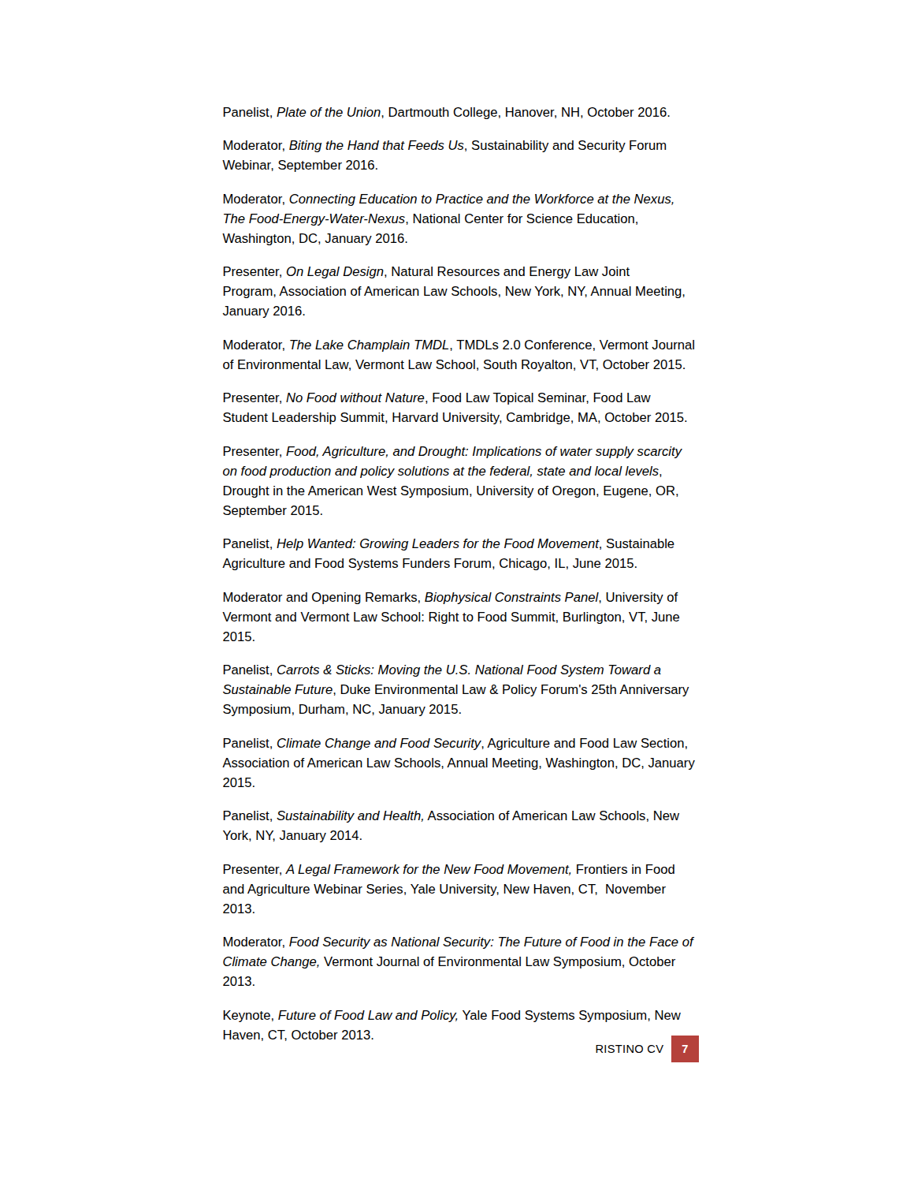Panelist, Plate of the Union, Dartmouth College, Hanover, NH, October 2016.
Moderator, Biting the Hand that Feeds Us, Sustainability and Security Forum Webinar, September 2016.
Moderator, Connecting Education to Practice and the Workforce at the Nexus, The Food-Energy-Water-Nexus, National Center for Science Education, Washington, DC, January 2016.
Presenter, On Legal Design, Natural Resources and Energy Law Joint
Program, Association of American Law Schools, New York, NY, Annual Meeting, January 2016.
Moderator, The Lake Champlain TMDL, TMDLs 2.0 Conference, Vermont Journal of Environmental Law, Vermont Law School, South Royalton, VT, October 2015.
Presenter, No Food without Nature, Food Law Topical Seminar, Food Law Student Leadership Summit, Harvard University, Cambridge, MA, October 2015.
Presenter, Food, Agriculture, and Drought: Implications of water supply scarcity on food production and policy solutions at the federal, state and local levels, Drought in the American West Symposium, University of Oregon, Eugene, OR, September 2015.
Panelist, Help Wanted: Growing Leaders for the Food Movement, Sustainable Agriculture and Food Systems Funders Forum, Chicago, IL, June 2015.
Moderator and Opening Remarks, Biophysical Constraints Panel, University of Vermont and Vermont Law School: Right to Food Summit, Burlington, VT, June 2015.
Panelist, Carrots & Sticks: Moving the U.S. National Food System Toward a Sustainable Future, Duke Environmental Law & Policy Forum's 25th Anniversary Symposium, Durham, NC, January 2015.
Panelist, Climate Change and Food Security, Agriculture and Food Law Section, Association of American Law Schools, Annual Meeting, Washington, DC, January 2015.
Panelist, Sustainability and Health, Association of American Law Schools, New York, NY, January 2014.
Presenter, A Legal Framework for the New Food Movement, Frontiers in Food and Agriculture Webinar Series, Yale University, New Haven, CT, November 2013.
Moderator, Food Security as National Security: The Future of Food in the Face of Climate Change, Vermont Journal of Environmental Law Symposium, October 2013.
Keynote, Future of Food Law and Policy, Yale Food Systems Symposium, New Haven, CT, October 2013.
RISTINO CV 7